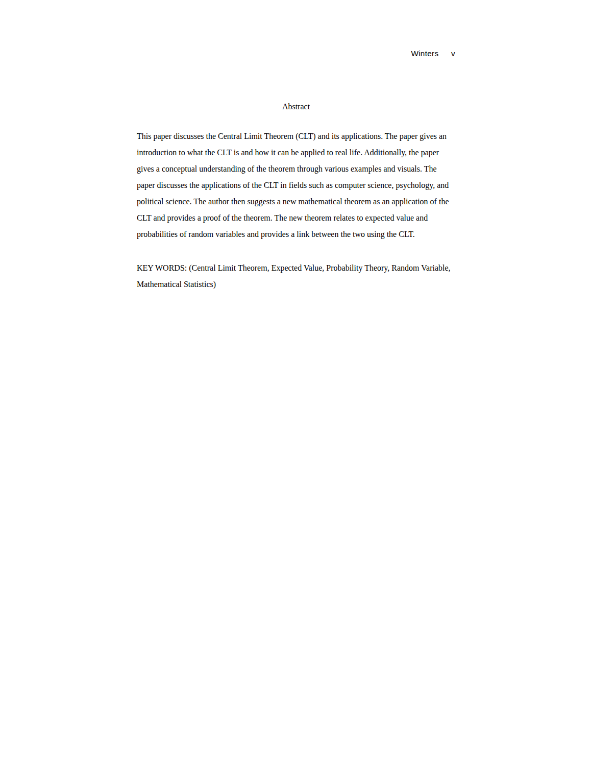Wintersv
Abstract
This paper discusses the Central Limit Theorem (CLT) and its applications. The paper gives an introduction to what the CLT is and how it can be applied to real life. Additionally, the paper gives a conceptual understanding of the theorem through various examples and visuals. The paper discusses the applications of the CLT in fields such as computer science, psychology, and political science. The author then suggests a new mathematical theorem as an application of the CLT and provides a proof of the theorem. The new theorem relates to expected value and probabilities of random variables and provides a link between the two using the CLT.
KEY WORDS: (Central Limit Theorem, Expected Value, Probability Theory, Random Variable, Mathematical Statistics)